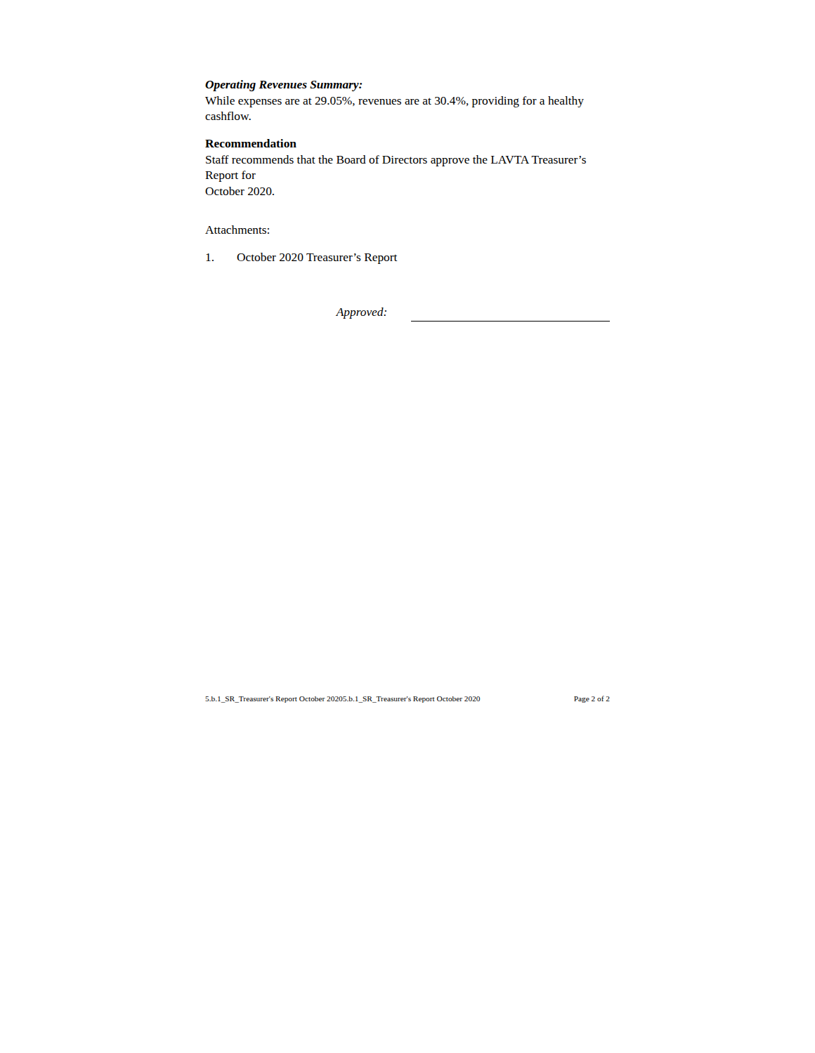Operating Revenues Summary:
While expenses are at 29.05%, revenues are at 30.4%, providing for a healthy cashflow.
Recommendation
Staff recommends that the Board of Directors approve the LAVTA Treasurer’s Report for
October 2020.
Attachments:
1. October 2020 Treasurer’s Report
Approved:
5.b.1_SR_Treasurer's Report October 20205.b.1_SR_Treasurer's Report October 2020
Page 2 of 2